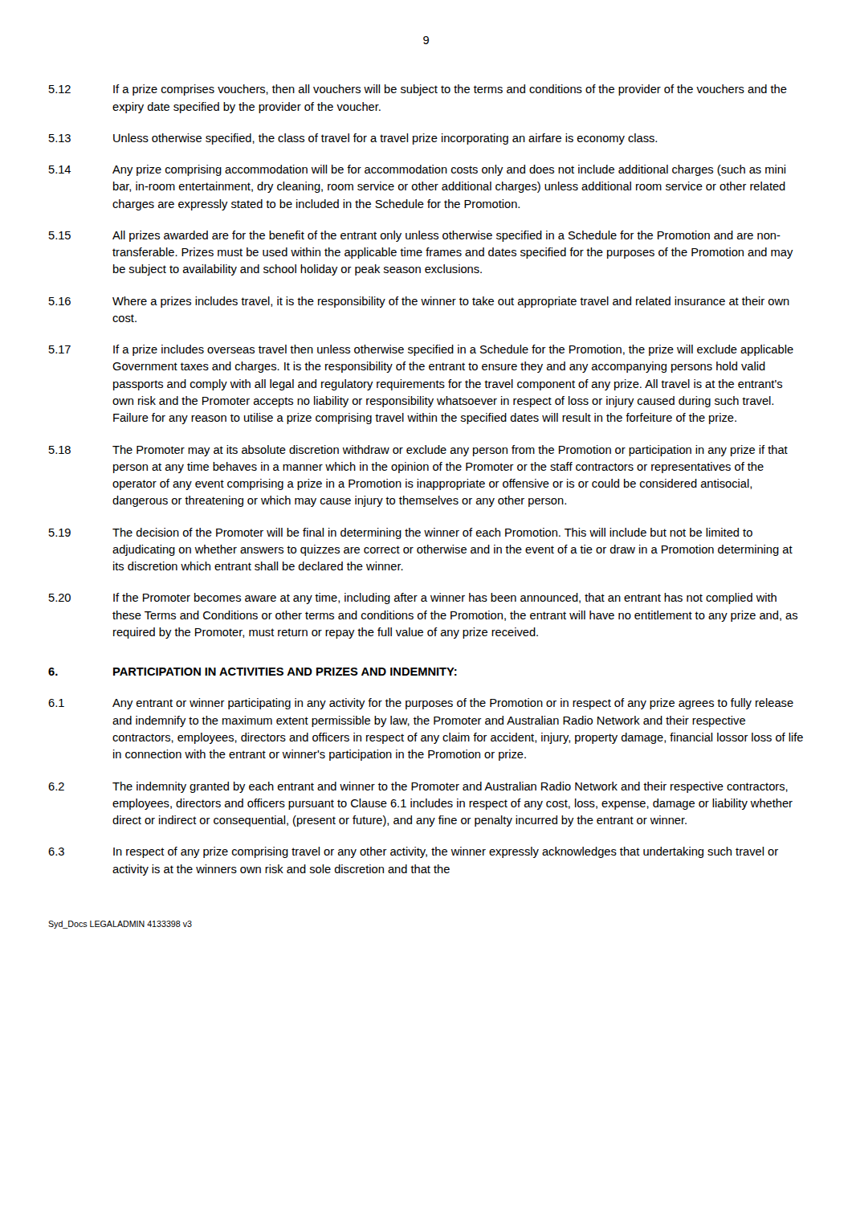9
5.12
If a prize comprises vouchers, then all vouchers will be subject to the terms and conditions of the provider of the vouchers and the expiry date specified by the provider of the voucher.
5.13
Unless otherwise specified, the class of travel for a travel prize incorporating an airfare is economy class.
5.14
Any prize comprising accommodation will be for accommodation costs only and does not include additional charges (such as mini bar, in-room entertainment, dry cleaning, room service or other additional charges) unless additional room service or other related charges are expressly stated to be included in the Schedule for the Promotion.
5.15
All prizes awarded are for the benefit of the entrant only unless otherwise specified in a Schedule for the Promotion and are non-transferable. Prizes must be used within the applicable time frames and dates specified for the purposes of the Promotion and may be subject to availability and school holiday or peak season exclusions.
5.16
Where a prizes includes travel, it is the responsibility of the winner to take out appropriate travel and related insurance at their own cost.
5.17
If a prize includes overseas travel then unless otherwise specified in a Schedule for the Promotion, the prize will exclude applicable Government taxes and charges. It is the responsibility of the entrant to ensure they and any accompanying persons hold valid passports and comply with all legal and regulatory requirements for the travel component of any prize. All travel is at the entrant's own risk and the Promoter accepts no liability or responsibility whatsoever in respect of loss or injury caused during such travel. Failure for any reason to utilise a prize comprising travel within the specified dates will result in the forfeiture of the prize.
5.18
The Promoter may at its absolute discretion withdraw or exclude any person from the Promotion or participation in any prize if that person at any time behaves in a manner which in the opinion of the Promoter or the staff contractors or representatives of the operator of any event comprising a prize in a Promotion is inappropriate or offensive or is or could be considered antisocial, dangerous or threatening or which may cause injury to themselves or any other person.
5.19
The decision of the Promoter will be final in determining the winner of each Promotion. This will include but not be limited to adjudicating on whether answers to quizzes are correct or otherwise and in the event of a tie or draw in a Promotion determining at its discretion which entrant shall be declared the winner.
5.20
If the Promoter becomes aware at any time, including after a winner has been announced, that an entrant has not complied with these Terms and Conditions or other terms and conditions of the Promotion, the entrant will have no entitlement to any prize and, as required by the Promoter, must return or repay the full value of any prize received.
6. Participation in Activities and Prizes and Indemnity:
6.1
Any entrant or winner participating in any activity for the purposes of the Promotion or in respect of any prize agrees to fully release and indemnify to the maximum extent permissible by law, the Promoter and Australian Radio Network and their respective contractors, employees, directors and officers in respect of any claim for accident, injury, property damage, financial lossor loss of life in connection with the entrant or winner's participation in the Promotion or prize.
6.2
The indemnity granted by each entrant and winner to the Promoter and Australian Radio Network and their respective contractors, employees, directors and officers pursuant to Clause 6.1 includes in respect of any cost, loss, expense, damage or liability whether direct or indirect or consequential, (present or future), and any fine or penalty incurred by the entrant or winner.
6.3
In respect of any prize comprising travel or any other activity, the winner expressly acknowledges that undertaking such travel or activity is at the winners own risk and sole discretion and that the
Syd_Docs LEGALADMIN 4133398 v3